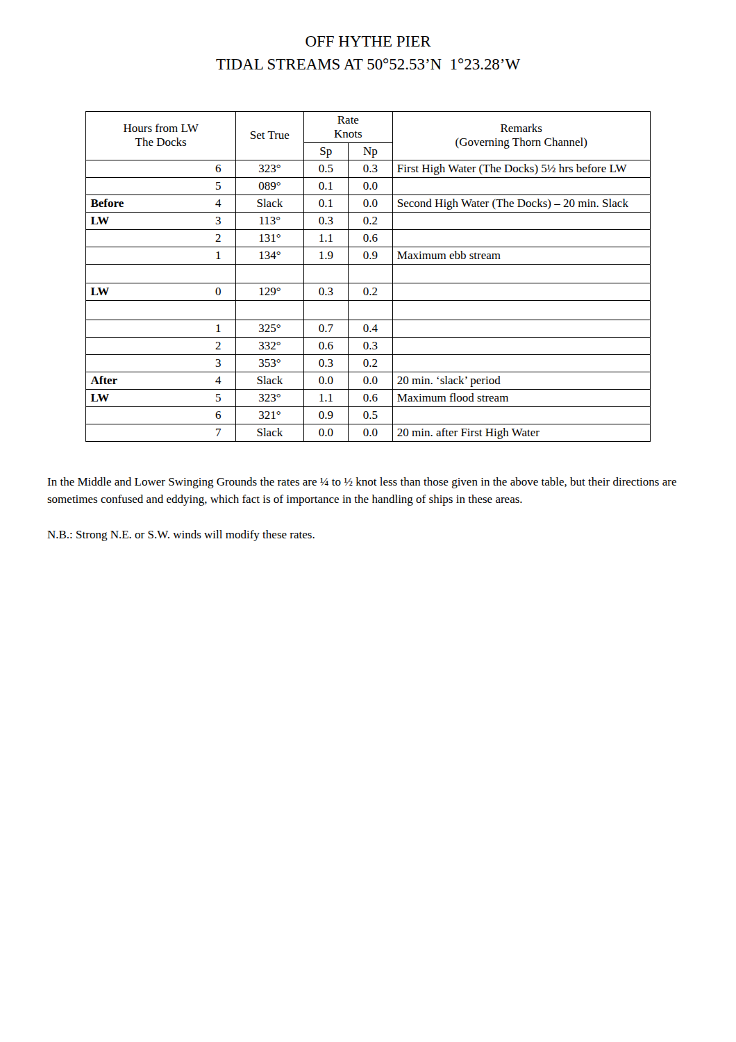OFF HYTHE PIER
TIDAL STREAMS AT 50°52.53’N 1°23.28’W
| Hours from LW The Docks | Set True | Rate Knots | Remarks (Governing Thorn Channel) |
| --- | --- | --- | --- |
| Sp | Np |
| | 6 | 323° | 0.5 | 0.3 | First High Water (The Docks) 5½ hrs before LW |
| | 5 | 089° | 0.1 | 0.0 | |
| Before | 4 | Slack | 0.1 | 0.0 | Second High Water (The Docks) – 20 min. Slack |
| LW | 3 | 113° | 0.3 | 0.2 | |
| | 2 | 131° | 1.1 | 0.6 | |
| | 1 | 134° | 1.9 | 0.9 | Maximum ebb stream |
| LW | 0 | 129° | 0.3 | 0.2 | |
| | 1 | 325° | 0.7 | 0.4 | |
| | 2 | 332° | 0.6 | 0.3 | |
| | 3 | 353° | 0.3 | 0.2 | |
| After | 4 | Slack | 0.0 | 0.0 | 20 min. ‘slack’ period |
| LW | 5 | 323° | 1.1 | 0.6 | Maximum flood stream |
| | 6 | 321° | 0.9 | 0.5 | |
| | 7 | Slack | 0.0 | 0.0 | 20 min. after First High Water |
In the Middle and Lower Swinging Grounds the rates are ¼ to ½ knot less than those given in the above table, but their directions are sometimes confused and eddying, which fact is of importance in the handling of ships in these areas.
N.B.: Strong N.E. or S.W. winds will modify these rates.